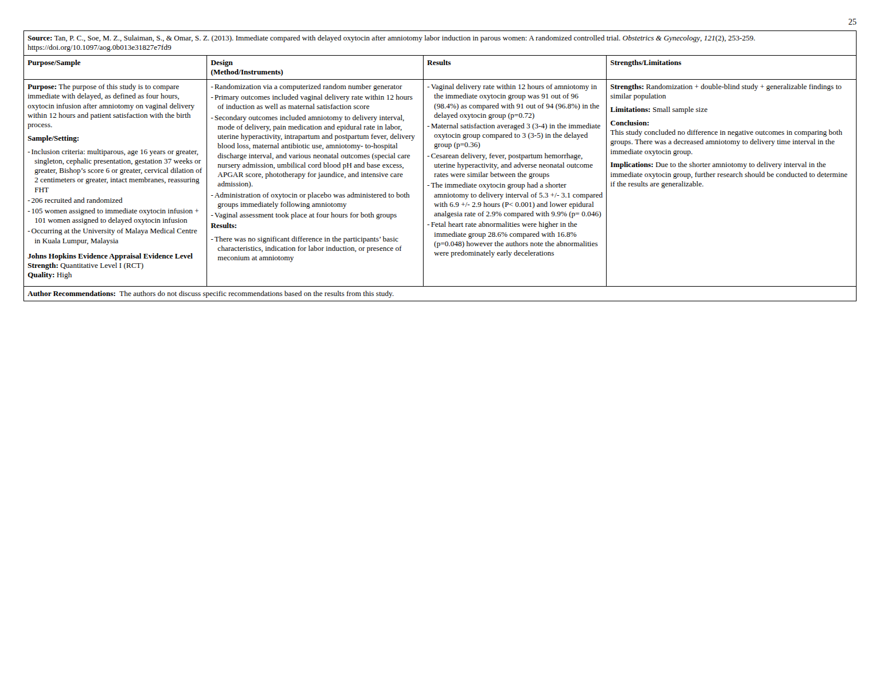25
| Source: Tan, P. C., Soe, M. Z., Sulaiman, S., & Omar, S. Z. (2013). Immediate compared with delayed oxytocin after amniotomy labor induction in parous women: A randomized controlled trial. Obstetrics & Gynecology , 121 (2), 253-259. https://doi.org/10.1097/aog.0b013e31827e7fd9 |
| Purpose/Sample | Design (Method/Instruments) | Results | Strengths/Limitations |
| Purpose: The purpose of this study is to compare immediate with delayed, as defined as four hours, oxytocin infusion after amniotomy on vaginal delivery within 12 hours and patient satisfaction with the birth process. Sample/Setting: Inclusion criteria: multiparous, age 16 years or greater, singleton, cephalic presentation, gestation 37 weeks or greater, Bishop’s score 6 or greater, cervical dilation of 2 centimeters or greater, intact membranes, reassuring FHT 206 recruited and randomized 105 women assigned to immediate oxytocin infusion + 101 women assigned to delayed oxytocin infusion Occurring at the University of Malaya Medical Centre in Kuala Lumpur, Malaysia Johns Hopkins Evidence Appraisal Evidence Level Strength: Quantitative Level I (RCT) Quality: High | Randomization via a computerized random number generator Primary outcomes included vaginal delivery rate within 12 hours of induction as well as maternal satisfaction score Secondary outcomes included amniotomy to delivery interval, mode of delivery, pain medication and epidural rate in labor, uterine hyperactivity, intrapartum and postpartum fever, delivery blood loss, maternal antibiotic use, amniotomy- to-hospital discharge interval, and various neonatal outcomes (special care nursery admission, umbilical cord blood pH and base excess, APGAR score, phototherapy for jaundice, and intensive care admission). Administration of oxytocin or placebo was administered to both groups immediately following amniotomy Vaginal assessment took place at four hours for both groups Results: There was no significant difference in the participants’ basic characteristics, indication for labor induction, or presence of meconium at amniotomy | Vaginal delivery rate within 12 hours of amniotomy in the immediate oxytocin group was 91 out of 96 (98.4%) as compared with 91 out of 94 (96.8%) in the delayed oxytocin group (p=0.72) Maternal satisfaction averaged 3 (3-4) in the immediate oxytocin group compared to 3 (3-5) in the delayed group (p=0.36) Cesarean delivery, fever, postpartum hemorrhage, uterine hyperactivity, and adverse neonatal outcome rates were similar between the groups The immediate oxytocin group had a shorter amniotomy to delivery interval of 5.3 +/- 3.1 compared with 6.9 +/- 2.9 hours (P< 0.001) and lower epidural analgesia rate of 2.9% compared with 9.9% (p= 0.046) Fetal heart rate abnormalities were higher in the immediate group 28.6% compared with 16.8% (p=0.048) however the authors note the abnormalities were predominately early decelerations | Strengths: Randomization + double-blind study + generalizable findings to similar population Limitations: Small sample size Conclusion: This study concluded no difference in negative outcomes in comparing both groups. There was a decreased amniotomy to delivery time interval in the immediate oxytocin group. Implications: Due to the shorter amniotomy to delivery interval in the immediate oxytocin group, further research should be conducted to determine if the results are generalizable. |
| Author Recommendations: The authors do not discuss specific recommendations based on the results from this study. |